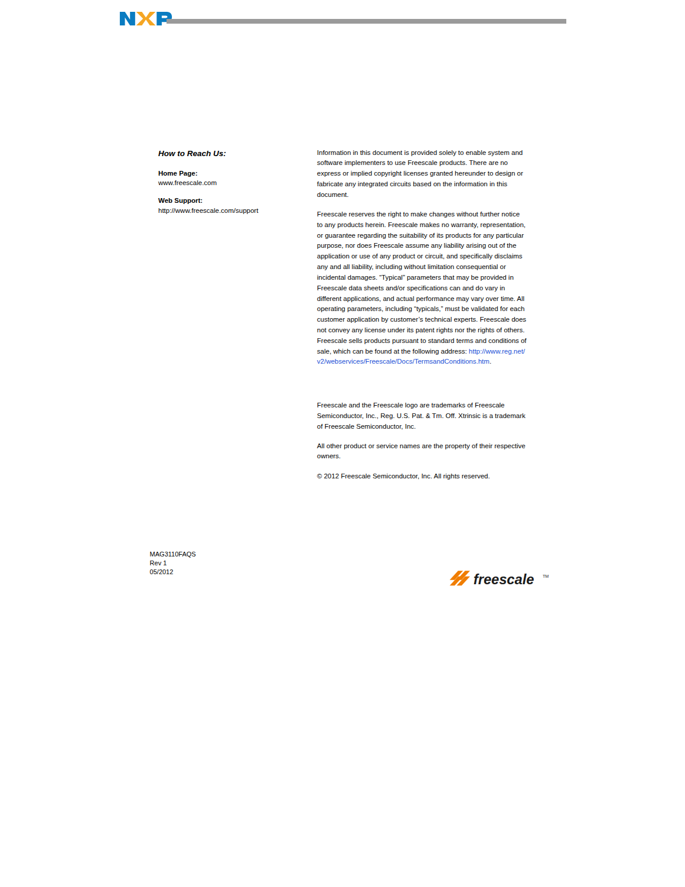How to Reach Us:
Home Page:
www.freescale.com
Web Support:
http://www.freescale.com/support
Information in this document is provided solely to enable system and software implementers to use Freescale products. There are no express or implied copyright licenses granted hereunder to design or fabricate any integrated circuits based on the information in this document.
Freescale reserves the right to make changes without further notice to any products herein. Freescale makes no warranty, representation, or guarantee regarding the suitability of its products for any particular purpose, nor does Freescale assume any liability arising out of the application or use of any product or circuit, and specifically disclaims any and all liability, including without limitation consequential or incidental damages. “Typical” parameters that may be provided in Freescale data sheets and/or specifications can and do vary in different applications, and actual performance may vary over time. All operating parameters, including “typicals,” must be validated for each customer application by customer’s technical experts. Freescale does not convey any license under its patent rights nor the rights of others. Freescale sells products pursuant to standard terms and conditions of sale, which can be found at the following address: http://www.reg.net/v2/webservices/Freescale/Docs/TermsandConditions.htm.
Freescale and the Freescale logo are trademarks of Freescale Semiconductor, Inc., Reg. U.S. Pat. & Tm. Off. Xtrinsic is a trademark of Freescale Semiconductor, Inc.
All other product or service names are the property of their respective owners.
© 2012 Freescale Semiconductor, Inc. All rights reserved.
MAG3110FAQS
Rev 1
05/2012
freescale TM